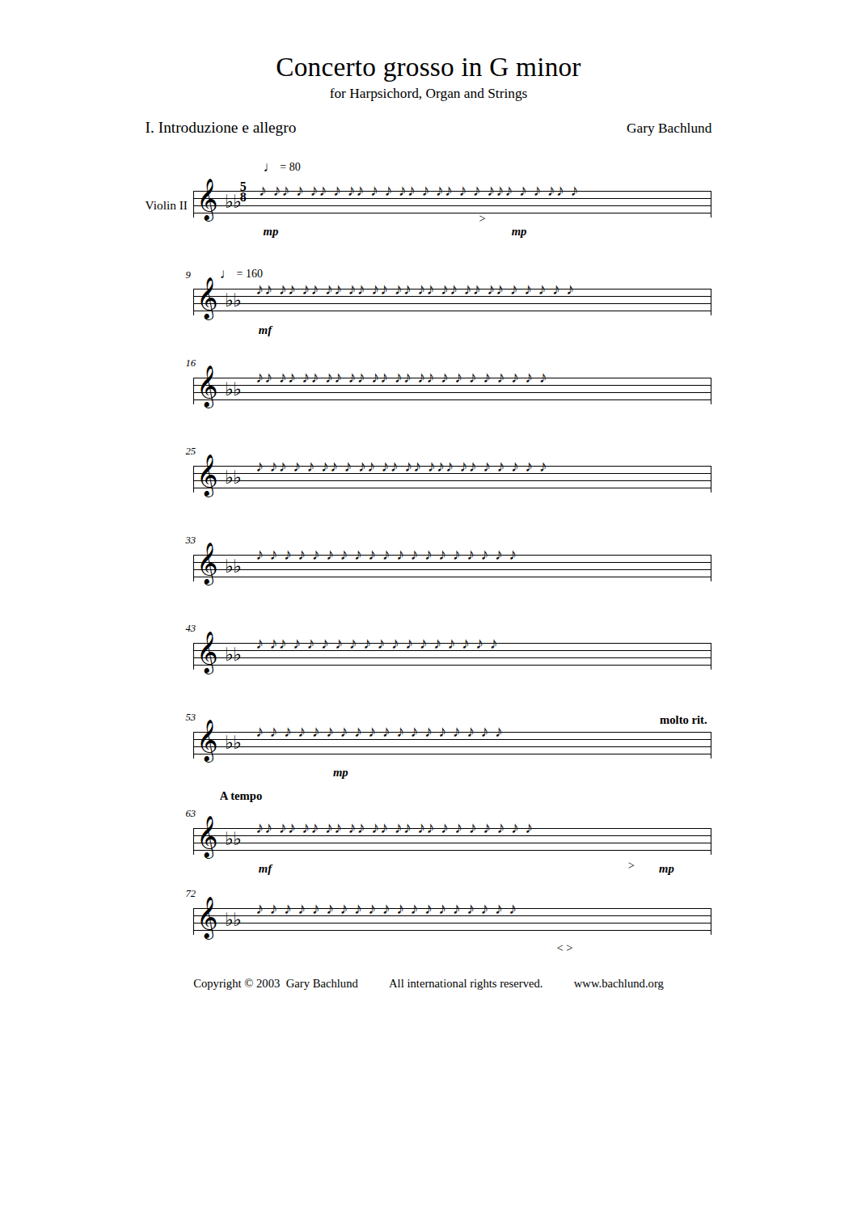Concerto grosso in G minor
for Harpsichord, Organ and Strings
I. Introduzione e allegro
Gary Bachlund
♩ = 80
Violin II
𝄞
♭♭
58
♪ ♪♪ ♪ ♪♪ ♪ ♪♪ ♪ ♪ ♪♪ ♪ ♪♪ ♪ ♪ ♪♪♪ ♪ ♪ ♪♪ ♪
mp
>
mp
9
♩ = 160
𝄞
♭♭
♪♪ ♪♪ ♪♪ ♪♪ ♪♪ ♪♪ ♪♪ ♪♪ ♪♪ ♪♪ ♪♪ ♪ ♪ ♪ ♪ ♪
mf
16
𝄞
♭♭
♪♪ ♪♪ ♪♪ ♪♪ ♪♪ ♪♪ ♪♪ ♪♪ ♪ ♪ ♪ ♪ ♪ ♪ ♪ ♪
25
𝄞
♭♭
♪ ♪♪ ♪ ♪ ♪♪ ♪ ♪♪ ♪♪ ♪♪ ♪♪♪ ♪♪ ♪ ♪ ♪ ♪ ♪
33
𝄞
♭♭
♪ ♪ ♪ ♪ ♪ ♪ ♪ ♪ ♪ ♪ ♪ ♪ ♪ ♪ ♪ ♪ ♪ ♪ ♪
43
𝄞
♭♭
♪ ♪♪ ♪ ♪ ♪ ♪ ♪ ♪ ♪ ♪ ♪ ♪ ♪ ♪ ♪ ♪ ♪
53
𝄞
♭♭
♪ ♪ ♪ ♪ ♪ ♪ ♪ ♪ ♪ ♪ ♪ ♪ ♪ ♪ ♪ ♪ ♪ ♪
mp
molto rit.
A tempo
63
𝄞
♭♭
♪♪ ♪♪ ♪♪ ♪♪ ♪♪ ♪♪ ♪♪ ♪♪ ♪ ♪ ♪ ♪ ♪ ♪ ♪
mf
>
mp
72
𝄞
♭♭
♪ ♪ ♪ ♪ ♪ ♪ ♪ ♪ ♪ ♪ ♪ ♪ ♪ ♪ ♪ ♪ ♪ ♪ ♪
< >
Copyright © 2003 Gary Bachlund All international rights reserved. www.bachlund.org